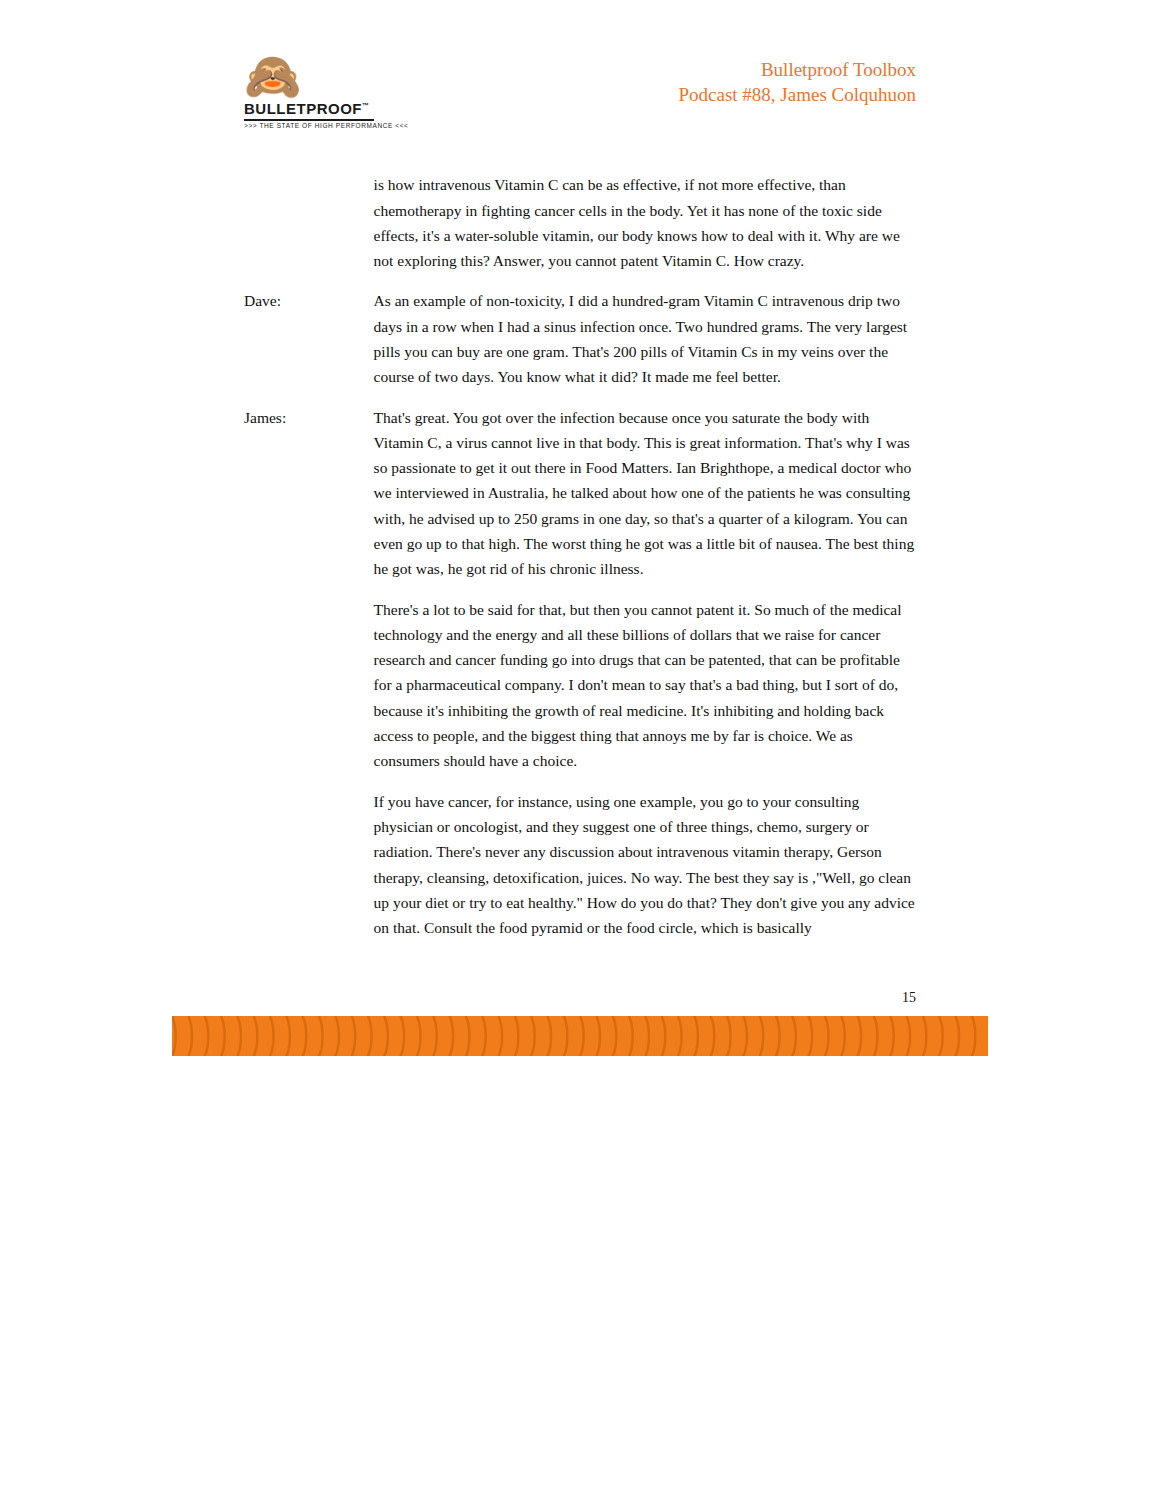🙈
BULLETPROOF™
>>> THE STATE OF HIGH PERFORMANCE <<<
Bulletproof Toolbox
Podcast #88, James Colquhuon
is how intravenous Vitamin C can be as effective, if not more effective, than chemotherapy in fighting cancer cells in the body. Yet it has none of the toxic side effects, it's a water-soluble vitamin, our body knows how to deal with it. Why are we not exploring this? Answer, you cannot patent Vitamin C. How crazy.
Dave:
As an example of non-toxicity, I did a hundred-gram Vitamin C intravenous drip two days in a row when I had a sinus infection once. Two hundred grams. The very largest pills you can buy are one gram. That's 200 pills of Vitamin Cs in my veins over the course of two days. You know what it did? It made me feel better.
James:
That's great. You got over the infection because once you saturate the body with Vitamin C, a virus cannot live in that body. This is great information. That's why I was so passionate to get it out there in Food Matters. Ian Brighthope, a medical doctor who we interviewed in Australia, he talked about how one of the patients he was consulting with, he advised up to 250 grams in one day, so that's a quarter of a kilogram. You can even go up to that high. The worst thing he got was a little bit of nausea. The best thing he got was, he got rid of his chronic illness.
There's a lot to be said for that, but then you cannot patent it. So much of the medical technology and the energy and all these billions of dollars that we raise for cancer research and cancer funding go into drugs that can be patented, that can be profitable for a pharmaceutical company. I don't mean to say that's a bad thing, but I sort of do, because it's inhibiting the growth of real medicine. It's inhibiting and holding back access to people, and the biggest thing that annoys me by far is choice. We as consumers should have a choice.
If you have cancer, for instance, using one example, you go to your consulting physician or oncologist, and they suggest one of three things, chemo, surgery or radiation. There's never any discussion about intravenous vitamin therapy, Gerson therapy, cleansing, detoxification, juices. No way. The best they say is ,"Well, go clean up your diet or try to eat healthy." How do you do that? They don't give you any advice on that. Consult the food pyramid or the food circle, which is basically
15